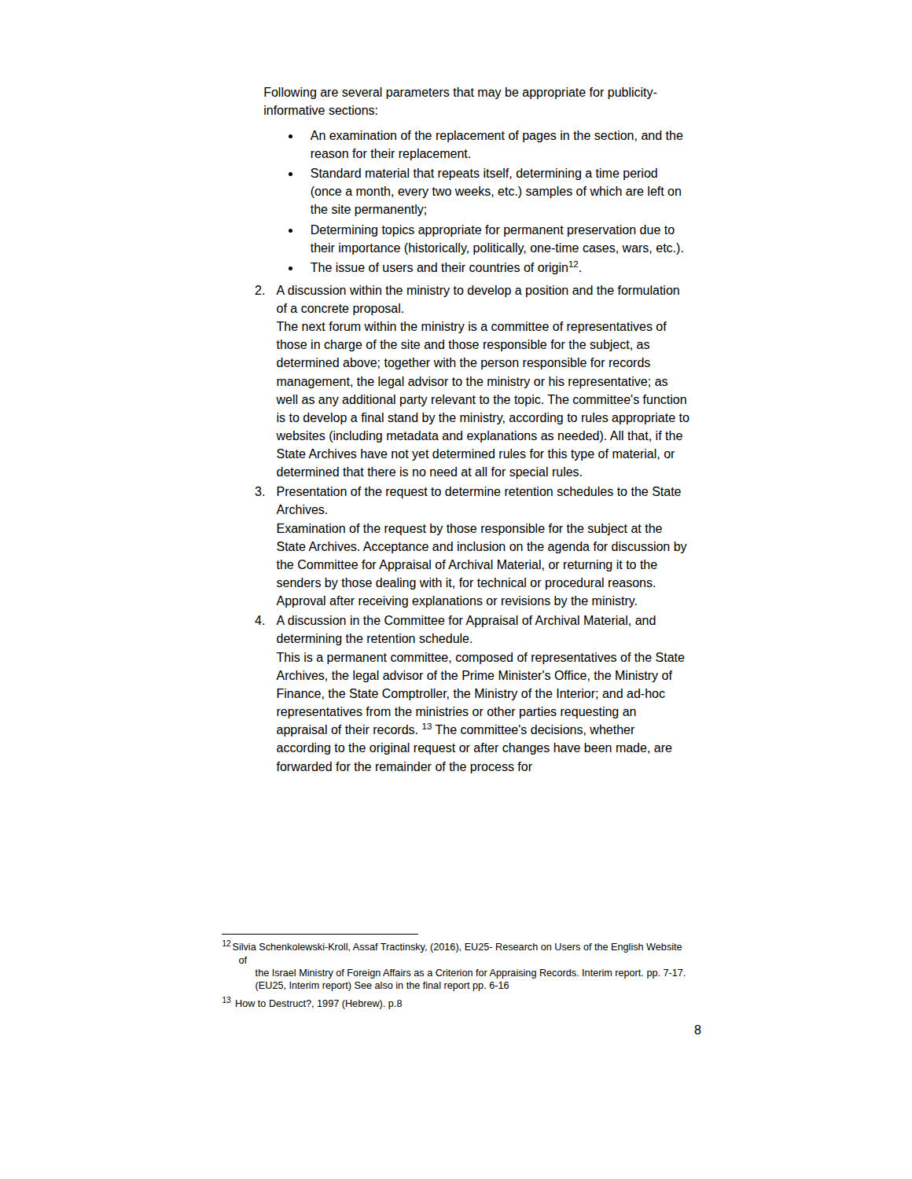Following are several parameters that may be appropriate for publicity-informative sections:
An examination of the replacement of pages in the section, and the reason for their replacement.
Standard material that repeats itself, determining a time period (once a month, every two weeks, etc.) samples of which are left on the site permanently;
Determining topics appropriate for permanent preservation due to their importance (historically, politically, one-time cases, wars, etc.).
The issue of users and their countries of origin12.
A discussion within the ministry to develop a position and the formulation of a concrete proposal.
The next forum within the ministry is a committee of representatives of those in charge of the site and those responsible for the subject, as determined above; together with the person responsible for records management, the legal advisor to the ministry or his representative; as well as any additional party relevant to the topic. The committee's function is to develop a final stand by the ministry, according to rules appropriate to websites (including metadata and explanations as needed). All that, if the State Archives have not yet determined rules for this type of material, or determined that there is no need at all for special rules.
Presentation of the request to determine retention schedules to the State Archives.
Examination of the request by those responsible for the subject at the State Archives. Acceptance and inclusion on the agenda for discussion by the Committee for Appraisal of Archival Material, or returning it to the senders by those dealing with it, for technical or procedural reasons. Approval after receiving explanations or revisions by the ministry.
A discussion in the Committee for Appraisal of Archival Material, and determining the retention schedule.
This is a permanent committee, composed of representatives of the State Archives, the legal advisor of the Prime Minister's Office, the Ministry of Finance, the State Comptroller, the Ministry of the Interior; and ad-hoc representatives from the ministries or other parties requesting an appraisal of their records. 13 The committee's decisions, whether according to the original request or after changes have been made, are forwarded for the remainder of the process for
12 Silvia Schenkolewski-Kroll, Assaf Tractinsky, (2016), EU25- Research on Users of the English Website of the Israel Ministry of Foreign Affairs as a Criterion for Appraising Records. Interim report. pp. 7-17. (EU25, Interim report) See also in the final report pp. 6-16
13 How to Destruct?, 1997 (Hebrew). p.8
8